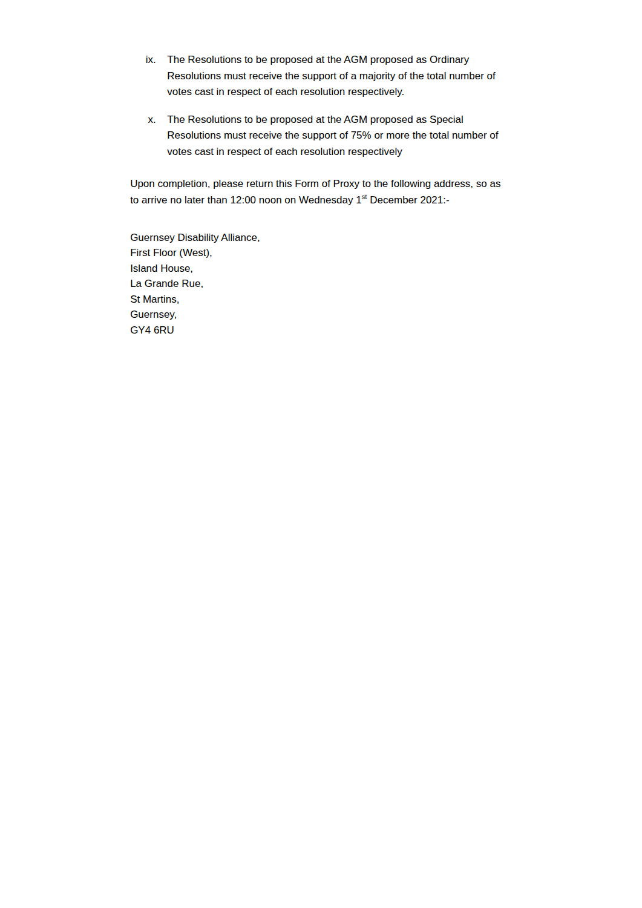ix. The Resolutions to be proposed at the AGM proposed as Ordinary Resolutions must receive the support of a majority of the total number of votes cast in respect of each resolution respectively.
x. The Resolutions to be proposed at the AGM proposed as Special Resolutions must receive the support of 75% or more the total number of votes cast in respect of each resolution respectively
Upon completion, please return this Form of Proxy to the following address, so as to arrive no later than 12:00 noon on Wednesday 1st December 2021:-
Guernsey Disability Alliance,
First Floor (West),
Island House,
La Grande Rue,
St Martins,
Guernsey,
GY4 6RU